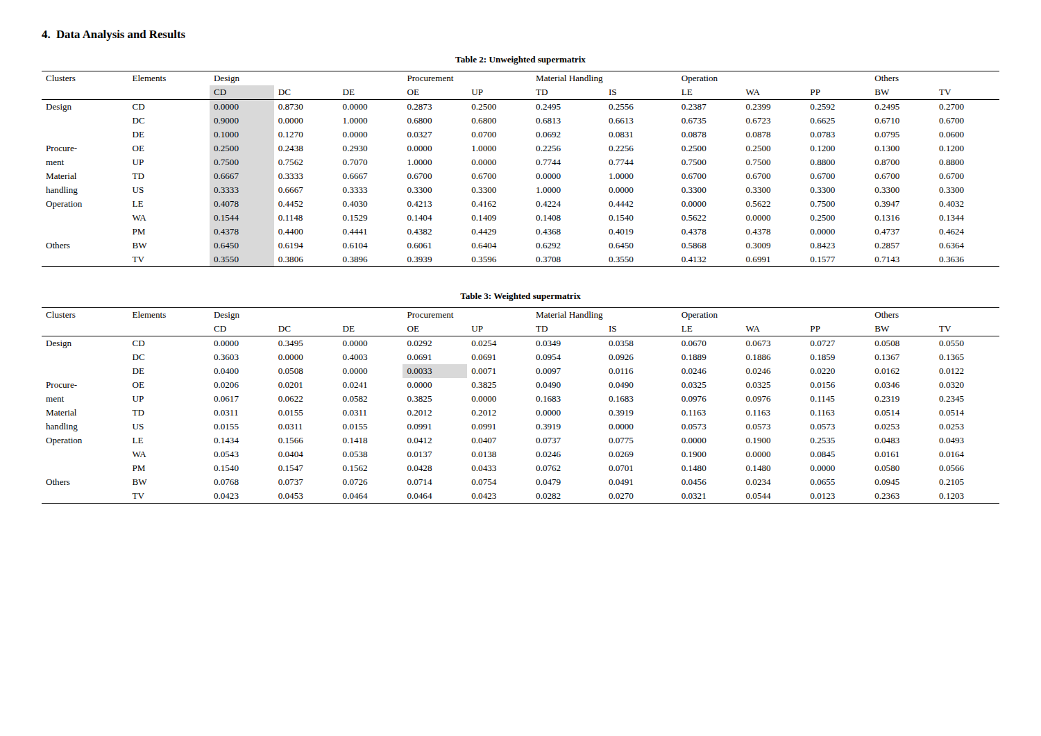4. Data Analysis and Results
Table 2: Unweighted supermatrix
| Clusters | Elements | Design | Procurement | Material Handling | Operation | Others |
| --- | --- | --- | --- | --- | --- | --- |
| | | CD | DC | DE | OE | UP | TD | IS | LE | WA | PP | BW | TV |
| Design | CD | 0.0000 | 0.8730 | 0.0000 | 0.2873 | 0.2500 | 0.2495 | 0.2556 | 0.2387 | 0.2399 | 0.2592 | 0.2495 | 0.2700 |
| | DC | 0.9000 | 0.0000 | 1.0000 | 0.6800 | 0.6800 | 0.6813 | 0.6613 | 0.6735 | 0.6723 | 0.6625 | 0.6710 | 0.6700 |
| | DE | 0.1000 | 0.1270 | 0.0000 | 0.0327 | 0.0700 | 0.0692 | 0.0831 | 0.0878 | 0.0878 | 0.0783 | 0.0795 | 0.0600 |
| Procure- | OE | 0.2500 | 0.2438 | 0.2930 | 0.0000 | 1.0000 | 0.2256 | 0.2256 | 0.2500 | 0.2500 | 0.1200 | 0.1300 | 0.1200 |
| ment | UP | 0.7500 | 0.7562 | 0.7070 | 1.0000 | 0.0000 | 0.7744 | 0.7744 | 0.7500 | 0.7500 | 0.8800 | 0.8700 | 0.8800 |
| Material | TD | 0.6667 | 0.3333 | 0.6667 | 0.6700 | 0.6700 | 0.0000 | 1.0000 | 0.6700 | 0.6700 | 0.6700 | 0.6700 | 0.6700 |
| handling | US | 0.3333 | 0.6667 | 0.3333 | 0.3300 | 0.3300 | 1.0000 | 0.0000 | 0.3300 | 0.3300 | 0.3300 | 0.3300 | 0.3300 |
| Operation | LE | 0.4078 | 0.4452 | 0.4030 | 0.4213 | 0.4162 | 0.4224 | 0.4442 | 0.0000 | 0.5622 | 0.7500 | 0.3947 | 0.4032 |
| | WA | 0.1544 | 0.1148 | 0.1529 | 0.1404 | 0.1409 | 0.1408 | 0.1540 | 0.5622 | 0.0000 | 0.2500 | 0.1316 | 0.1344 |
| | PM | 0.4378 | 0.4400 | 0.4441 | 0.4382 | 0.4429 | 0.4368 | 0.4019 | 0.4378 | 0.4378 | 0.0000 | 0.4737 | 0.4624 |
| Others | BW | 0.6450 | 0.6194 | 0.6104 | 0.6061 | 0.6404 | 0.6292 | 0.6450 | 0.5868 | 0.3009 | 0.8423 | 0.2857 | 0.6364 |
| | TV | 0.3550 | 0.3806 | 0.3896 | 0.3939 | 0.3596 | 0.3708 | 0.3550 | 0.4132 | 0.6991 | 0.1577 | 0.7143 | 0.3636 |
Table 3: Weighted supermatrix
| Clusters | Elements | Design | Procurement | Material Handling | Operation | Others |
| --- | --- | --- | --- | --- | --- | --- |
| | | CD | DC | DE | OE | UP | TD | IS | LE | WA | PP | BW | TV |
| Design | CD | 0.0000 | 0.3495 | 0.0000 | 0.0292 | 0.0254 | 0.0349 | 0.0358 | 0.0670 | 0.0673 | 0.0727 | 0.0508 | 0.0550 |
| | DC | 0.3603 | 0.0000 | 0.4003 | 0.0691 | 0.0691 | 0.0954 | 0.0926 | 0.1889 | 0.1886 | 0.1859 | 0.1367 | 0.1365 |
| | DE | 0.0400 | 0.0508 | 0.0000 | 0.0033 | 0.0071 | 0.0097 | 0.0116 | 0.0246 | 0.0246 | 0.0220 | 0.0162 | 0.0122 |
| Procure- | OE | 0.0206 | 0.0201 | 0.0241 | 0.0000 | 0.3825 | 0.0490 | 0.0490 | 0.0325 | 0.0325 | 0.0156 | 0.0346 | 0.0320 |
| ment | UP | 0.0617 | 0.0622 | 0.0582 | 0.3825 | 0.0000 | 0.1683 | 0.1683 | 0.0976 | 0.0976 | 0.1145 | 0.2319 | 0.2345 |
| Material | TD | 0.0311 | 0.0155 | 0.0311 | 0.2012 | 0.2012 | 0.0000 | 0.3919 | 0.1163 | 0.1163 | 0.1163 | 0.0514 | 0.0514 |
| handling | US | 0.0155 | 0.0311 | 0.0155 | 0.0991 | 0.0991 | 0.3919 | 0.0000 | 0.0573 | 0.0573 | 0.0573 | 0.0253 | 0.0253 |
| Operation | LE | 0.1434 | 0.1566 | 0.1418 | 0.0412 | 0.0407 | 0.0737 | 0.0775 | 0.0000 | 0.1900 | 0.2535 | 0.0483 | 0.0493 |
| | WA | 0.0543 | 0.0404 | 0.0538 | 0.0137 | 0.0138 | 0.0246 | 0.0269 | 0.1900 | 0.0000 | 0.0845 | 0.0161 | 0.0164 |
| | PM | 0.1540 | 0.1547 | 0.1562 | 0.0428 | 0.0433 | 0.0762 | 0.0701 | 0.1480 | 0.1480 | 0.0000 | 0.0580 | 0.0566 |
| Others | BW | 0.0768 | 0.0737 | 0.0726 | 0.0714 | 0.0754 | 0.0479 | 0.0491 | 0.0456 | 0.0234 | 0.0655 | 0.0945 | 0.2105 |
| | TV | 0.0423 | 0.0453 | 0.0464 | 0.0464 | 0.0423 | 0.0282 | 0.0270 | 0.0321 | 0.0544 | 0.0123 | 0.2363 | 0.1203 |